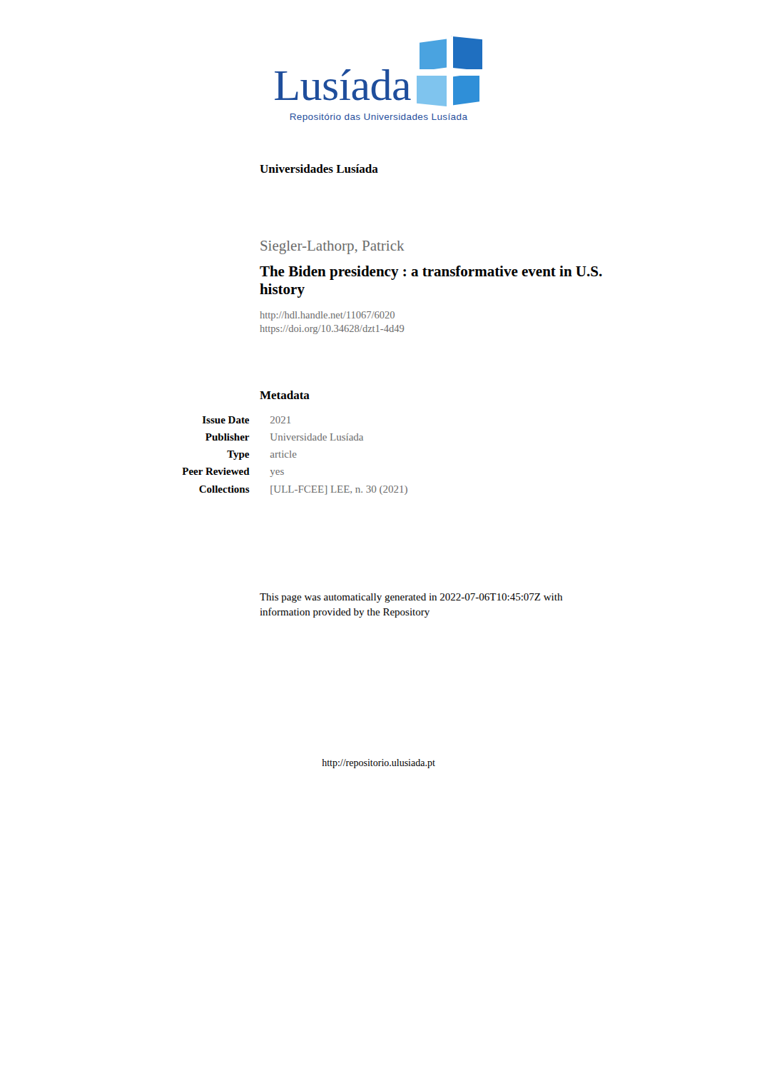Lusíada
Repositório das Universidades Lusíada
Universidades Lusíada
Siegler-Lathorp, Patrick
The Biden presidency : a transformative event in U.S. history
http://hdl.handle.net/11067/6020
https://doi.org/10.34628/dzt1-4d49
Metadata
| Issue Date | 2021 |
| Publisher | Universidade Lusíada |
| Type | article |
| Peer Reviewed | yes |
| Collections | [ULL-FCEE] LEE, n. 30 (2021) |
This page was automatically generated in 2022-07-06T10:45:07Z with information provided by the Repository
http://repositorio.ulusiada.pt